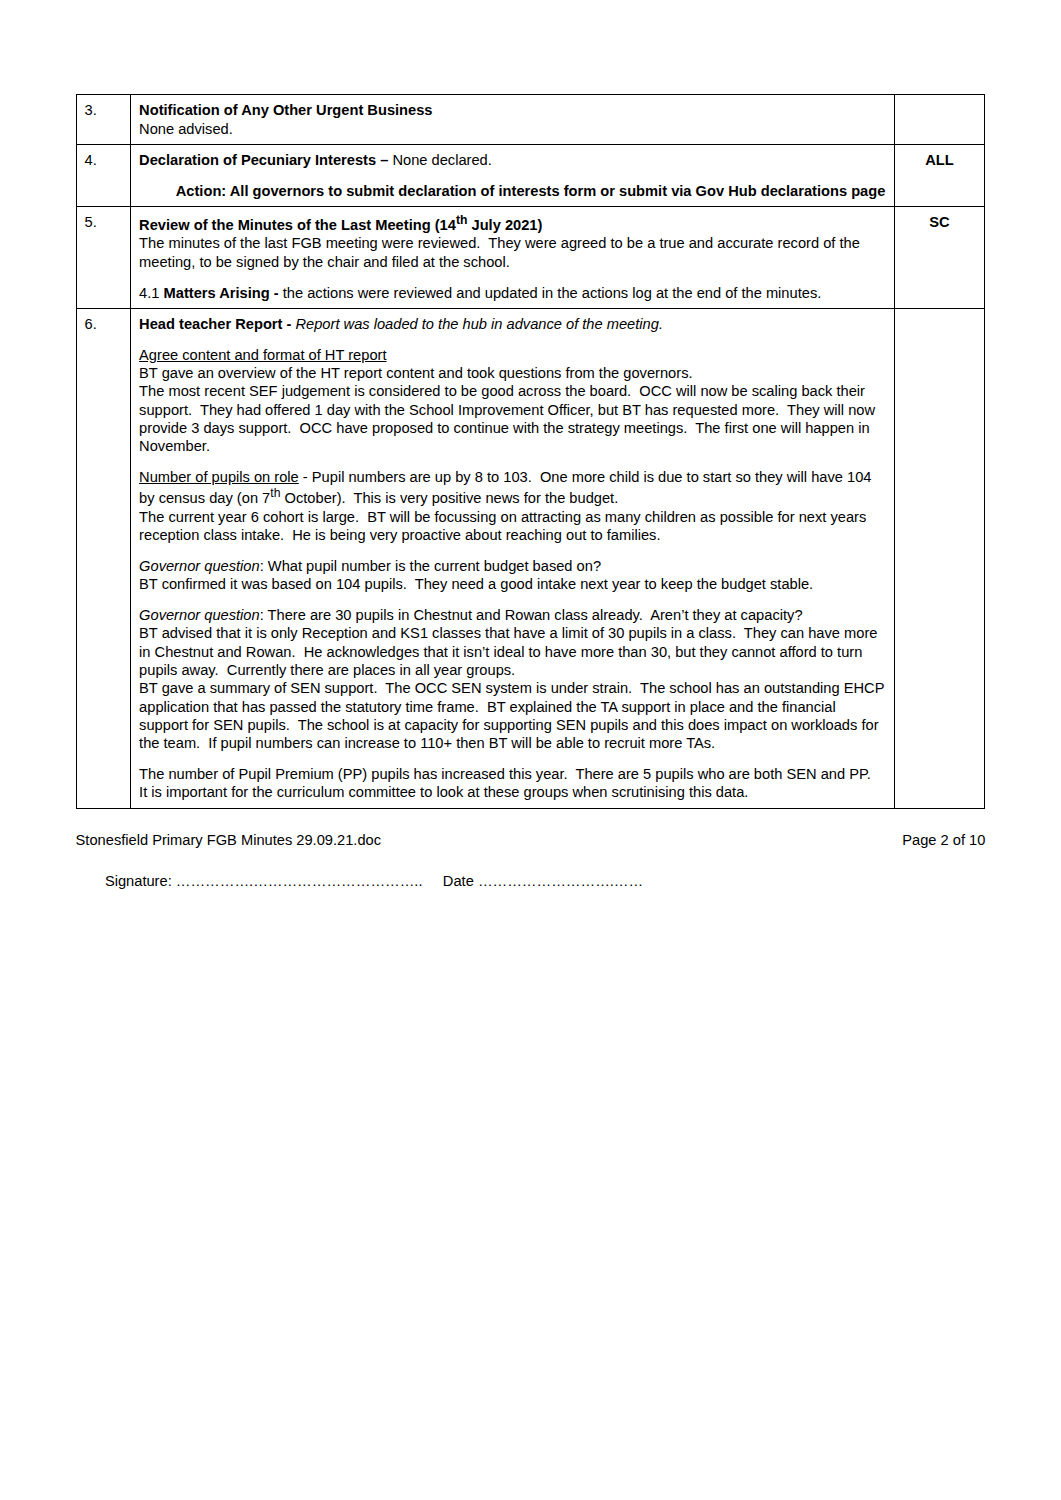| 3. | Notification of Any Other Urgent Business None advised. | |
| 4. | Declaration of Pecuniary Interests – None declared. Action: All governors to submit declaration of interests form or submit via Gov Hub declarations page | ALL |
| 5. | Review of the Minutes of the Last Meeting (14 th July 2021) The minutes of the last FGB meeting were reviewed. They were agreed to be a true and accurate record of the meeting, to be signed by the chair and filed at the school. 4.1 Matters Arising - the actions were reviewed and updated in the actions log at the end of the minutes. | SC |
| 6. | Head teacher Report - Report was loaded to the hub in advance of the meeting. Agree content and format of HT report BT gave an overview of the HT report content and took questions from the governors. The most recent SEF judgement is considered to be good across the board. OCC will now be scaling back their support. They had offered 1 day with the School Improvement Officer, but BT has requested more. They will now provide 3 days support. OCC have proposed to continue with the strategy meetings. The first one will happen in November. Number of pupils on role - Pupil numbers are up by 8 to 103. One more child is due to start so they will have 104 by census day (on 7 th October). This is very positive news for the budget. The current year 6 cohort is large. BT will be focussing on attracting as many children as possible for next years reception class intake. He is being very proactive about reaching out to families. Governor question : What pupil number is the current budget based on? BT confirmed it was based on 104 pupils. They need a good intake next year to keep the budget stable. Governor question : There are 30 pupils in Chestnut and Rowan class already. Aren’t they at capacity? BT advised that it is only Reception and KS1 classes that have a limit of 30 pupils in a class. They can have more in Chestnut and Rowan. He acknowledges that it isn’t ideal to have more than 30, but they cannot afford to turn pupils away. Currently there are places in all year groups. BT gave a summary of SEN support. The OCC SEN system is under strain. The school has an outstanding EHCP application that has passed the statutory time frame. BT explained the TA support in place and the financial support for SEN pupils. The school is at capacity for supporting SEN pupils and this does impact on workloads for the team. If pupil numbers can increase to 110+ then BT will be able to recruit more TAs. The number of Pupil Premium (PP) pupils has increased this year. There are 5 pupils who are both SEN and PP. It is important for the curriculum committee to look at these groups when scrutinising this data. | |
Stonesfield Primary FGB Minutes 29.09.21.doc Page 2 of 10
Signature: …………….…………………………….. Date ……………………….……